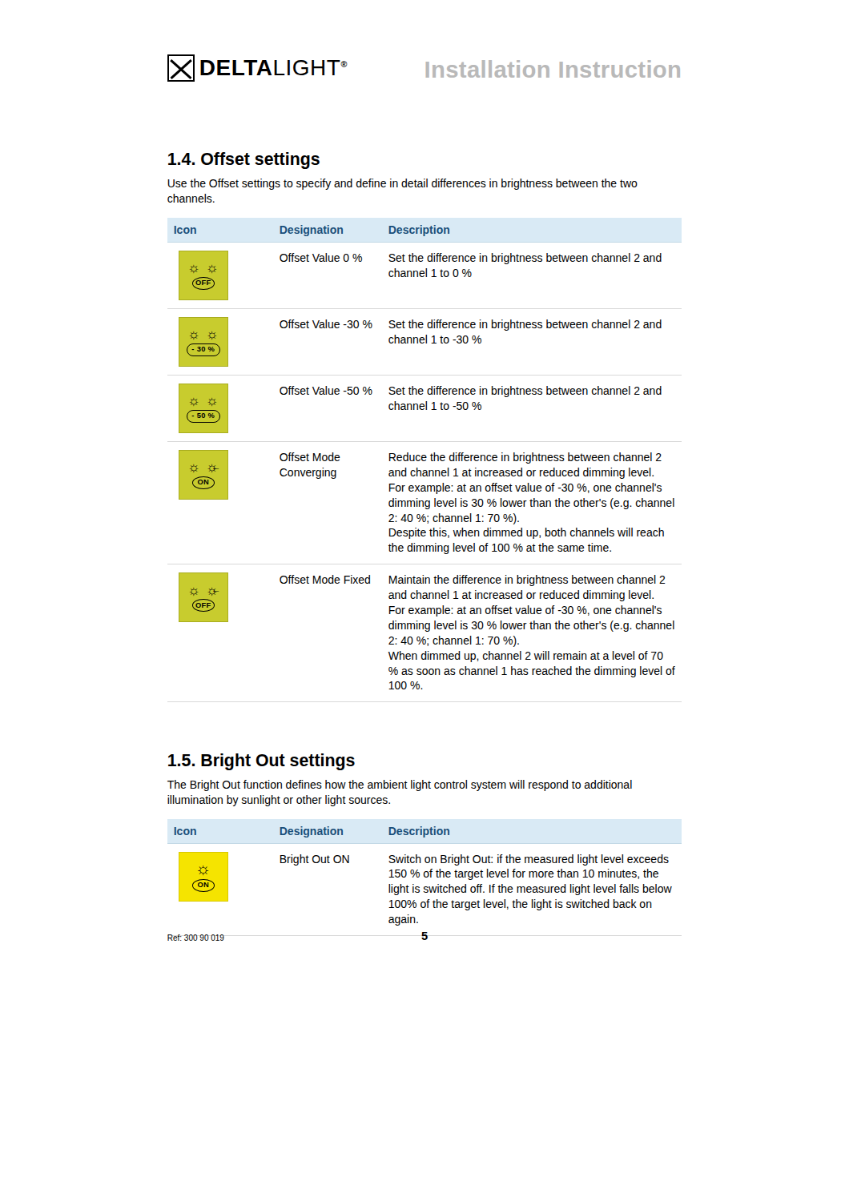DELTALIGHT®
Installation Instruction
1.4. Offset settings
Use the Offset settings to specify and define in detail differences in brightness between the two channels.
| Icon | Designation | Description |
| --- | --- | --- |
| ☼ ☼ OFF | Offset Value 0 % | Set the difference in brightness between channel 2 and channel 1 to 0 % |
| ☼ ☼ - 30 % | Offset Value -30 % | Set the difference in brightness between channel 2 and channel 1 to -30 % |
| ☼ ☼ - 50 % | Offset Value -50 % | Set the difference in brightness between channel 2 and channel 1 to -50 % |
| ← ☼ ☼ ON | Offset Mode Converging | Reduce the difference in brightness between channel 2 and channel 1 at increased or reduced dimming level. For example: at an offset value of -30 %, one channel's dimming level is 30 % lower than the other's (e.g. channel 2: 40 %; channel 1: 70 %). Despite this, when dimmed up, both channels will reach the dimming level of 100 % at the same time. |
| ← ☼ ☼ OFF | Offset Mode Fixed | Maintain the difference in brightness between channel 2 and channel 1 at increased or reduced dimming level. For example: at an offset value of -30 %, one channel's dimming level is 30 % lower than the other's (e.g. channel 2: 40 %; channel 1: 70 %). When dimmed up, channel 2 will remain at a level of 70 % as soon as channel 1 has reached the dimming level of 100 %. |
1.5. Bright Out settings
The Bright Out function defines how the ambient light control system will respond to additional illumination by sunlight or other light sources.
| Icon | Designation | Description |
| --- | --- | --- |
| ☼ ON | Bright Out ON | Switch on Bright Out: if the measured light level exceeds 150 % of the target level for more than 10 minutes, the light is switched off. If the measured light level falls below 100% of the target level, the light is switched back on again. |
Ref: 300 90 019
5